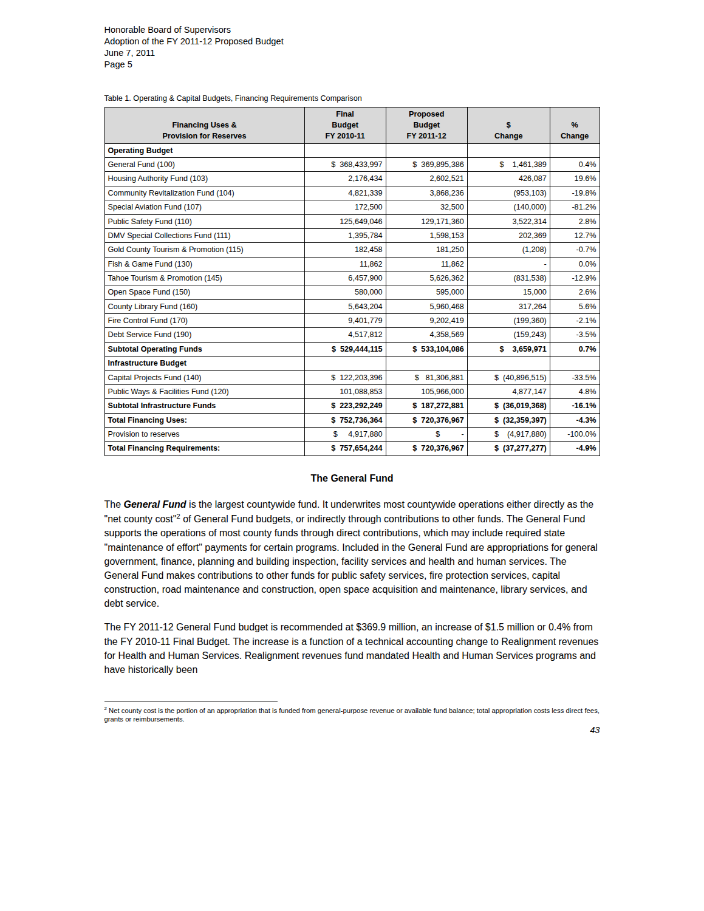Honorable Board of Supervisors
Adoption of the FY 2011-12 Proposed Budget
June 7, 2011
Page 5
Table 1. Operating & Capital Budgets, Financing Requirements Comparison
| Financing Uses & Provision for Reserves | Final Budget FY 2010-11 | Proposed Budget FY 2011-12 | $ Change | % Change |
| --- | --- | --- | --- | --- |
| Operating Budget | | | | |
| General Fund (100) | $ 368,433,997 | $ 369,895,386 | $ 1,461,389 | 0.4% |
| Housing Authority Fund (103) | 2,176,434 | 2,602,521 | 426,087 | 19.6% |
| Community Revitalization Fund (104) | 4,821,339 | 3,868,236 | (953,103) | -19.8% |
| Special Aviation Fund (107) | 172,500 | 32,500 | (140,000) | -81.2% |
| Public Safety Fund (110) | 125,649,046 | 129,171,360 | 3,522,314 | 2.8% |
| DMV Special Collections Fund (111) | 1,395,784 | 1,598,153 | 202,369 | 12.7% |
| Gold County Tourism & Promotion (115) | 182,458 | 181,250 | (1,208) | -0.7% |
| Fish & Game Fund (130) | 11,862 | 11,862 | - | 0.0% |
| Tahoe Tourism & Promotion (145) | 6,457,900 | 5,626,362 | (831,538) | -12.9% |
| Open Space Fund (150) | 580,000 | 595,000 | 15,000 | 2.6% |
| County Library Fund (160) | 5,643,204 | 5,960,468 | 317,264 | 5.6% |
| Fire Control Fund (170) | 9,401,779 | 9,202,419 | (199,360) | -2.1% |
| Debt Service Fund (190) | 4,517,812 | 4,358,569 | (159,243) | -3.5% |
| Subtotal Operating Funds | $ 529,444,115 | $ 533,104,086 | $ 3,659,971 | 0.7% |
| Infrastructure Budget | | | | |
| Capital Projects Fund (140) | $ 122,203,396 | $ 81,306,881 | $ (40,896,515) | -33.5% |
| Public Ways & Facilities Fund (120) | 101,088,853 | 105,966,000 | 4,877,147 | 4.8% |
| Subtotal Infrastructure Funds | $ 223,292,249 | $ 187,272,881 | $ (36,019,368) | -16.1% |
| Total Financing Uses: | $ 752,736,364 | $ 720,376,967 | $ (32,359,397) | -4.3% |
| Provision to reserves | $ 4,917,880 | $ - | $ (4,917,880) | -100.0% |
| Total Financing Requirements: | $ 757,654,244 | $ 720,376,967 | $ (37,277,277) | -4.9% |
The General Fund
The General Fund is the largest countywide fund. It underwrites most countywide operations either directly as the "net county cost"2 of General Fund budgets, or indirectly through contributions to other funds. The General Fund supports the operations of most county funds through direct contributions, which may include required state "maintenance of effort" payments for certain programs. Included in the General Fund are appropriations for general government, finance, planning and building inspection, facility services and health and human services. The General Fund makes contributions to other funds for public safety services, fire protection services, capital construction, road maintenance and construction, open space acquisition and maintenance, library services, and debt service.
The FY 2011-12 General Fund budget is recommended at $369.9 million, an increase of $1.5 million or 0.4% from the FY 2010-11 Final Budget. The increase is a function of a technical accounting change to Realignment revenues for Health and Human Services. Realignment revenues fund mandated Health and Human Services programs and have historically been
2 Net county cost is the portion of an appropriation that is funded from general-purpose revenue or available fund balance; total appropriation costs less direct fees, grants or reimbursements.
43